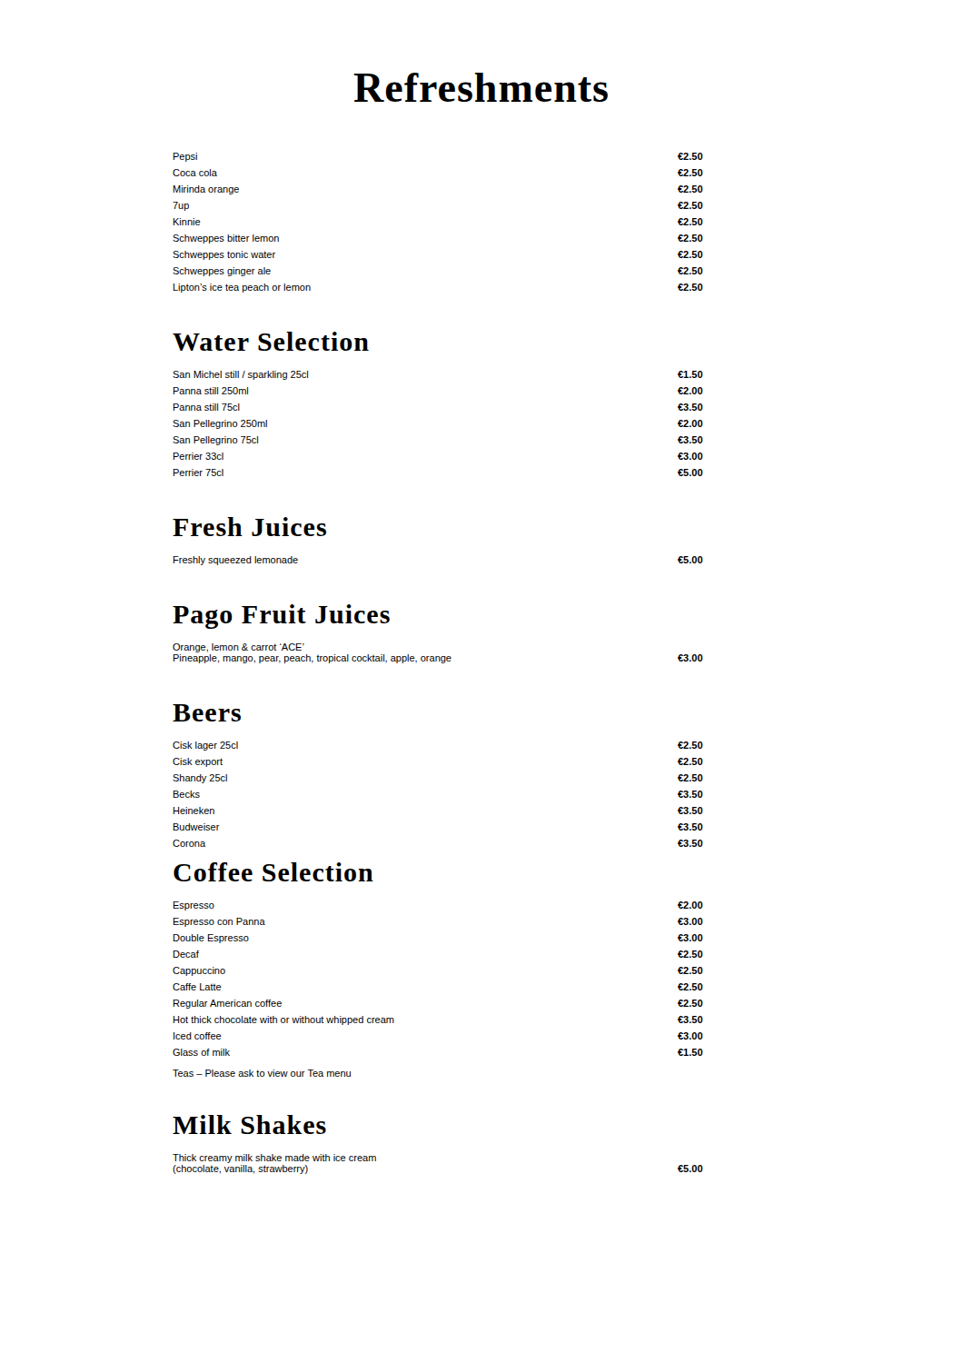Refreshments
| Pepsi | €2.50 |
| Coca cola | €2.50 |
| Mirinda orange | €2.50 |
| 7up | €2.50 |
| Kinnie | €2.50 |
| Schweppes bitter lemon | €2.50 |
| Schweppes tonic water | €2.50 |
| Schweppes ginger ale | €2.50 |
| Lipton’s ice tea peach or lemon | €2.50 |
Water Selection
| San Michel still / sparkling 25cl | €1.50 |
| Panna still 250ml | €2.00 |
| Panna still 75cl | €3.50 |
| San Pellegrino 250ml | €2.00 |
| San Pellegrino 75cl | €3.50 |
| Perrier 33cl | €3.00 |
| Perrier 75cl | €5.00 |
Fresh Juices
| Freshly squeezed lemonade | €5.00 |
Pago Fruit Juices
| Orange, lemon & carrot ‘ACE’ Pineapple, mango, pear, peach, tropical cocktail, apple, orange | €3.00 |
Beers
| Cisk lager 25cl | €2.50 |
| Cisk export | €2.50 |
| Shandy 25cl | €2.50 |
| Becks | €3.50 |
| Heineken | €3.50 |
| Budweiser | €3.50 |
| Corona | €3.50 |
Coffee Selection
| Espresso | €2.00 |
| Espresso con Panna | €3.00 |
| Double Espresso | €3.00 |
| Decaf | €2.50 |
| Cappuccino | €2.50 |
| Caffe Latte | €2.50 |
| Regular American coffee | €2.50 |
| Hot thick chocolate with or without whipped cream | €3.50 |
| Iced coffee | €3.00 |
| Glass of milk | €1.50 |
Teas – Please ask to view our Tea menu
Milk Shakes
| Thick creamy milk shake made with ice cream (chocolate, vanilla, strawberry) | €5.00 |